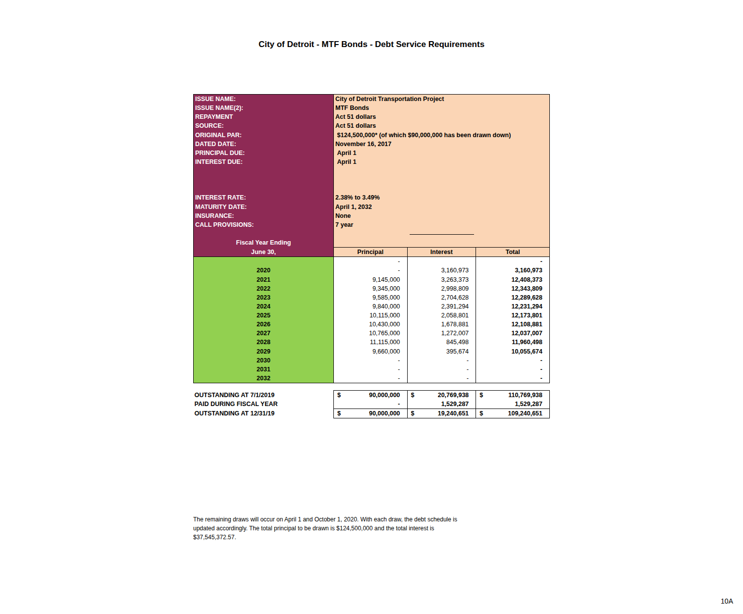City of Detroit - MTF Bonds - Debt Service Requirements
| ISSUE NAME: | City of Detroit Transportation Project |
| ISSUE NAME(2): | MTF Bonds |
| REPAYMENT | Act 51 dollars |
| SOURCE: | Act 51 dollars |
| ORIGINAL PAR: | $124,500,000* (of which $90,000,000 has been drawn down) |
| DATED DATE: | November 16, 2017 |
| PRINCIPAL DUE: | April 1 |
| INTEREST DUE: | April 1 |
| INTEREST RATE: | 2.38% to 3.49% |
| MATURITY DATE: | April 1, 2032 |
| INSURANCE: | None |
| CALL PROVISIONS: | 7 year |
| Fiscal Year Ending | |
| June 30, | Principal | Interest | Total |
| | - | | - |
| 2020 | - | 3,160,973 | 3,160,973 |
| 2021 | 9,145,000 | 3,263,373 | 12,408,373 |
| 2022 | 9,345,000 | 2,998,809 | 12,343,809 |
| 2023 | 9,585,000 | 2,704,628 | 12,289,628 |
| 2024 | 9,840,000 | 2,391,294 | 12,231,294 |
| 2025 | 10,115,000 | 2,058,801 | 12,173,801 |
| 2026 | 10,430,000 | 1,678,881 | 12,108,881 |
| 2027 | 10,765,000 | 1,272,007 | 12,037,007 |
| 2028 | 11,115,000 | 845,498 | 11,960,498 |
| 2029 | 9,660,000 | 395,674 | 10,055,674 |
| 2030 | - | - | - |
| 2031 | - | - | - |
| 2032 | - | - | - |
| OUTSTANDING AT 7/1/2019 | $ 90,000,000 | $ 20,769,938 | $ 110,769,938 |
| PAID DURING FISCAL YEAR | - | 1,529,287 | 1,529,287 |
| OUTSTANDING AT 12/31/19 | $ 90,000,000 | $ 19,240,651 | $ 109,240,651 |
The remaining draws will occur on April 1 and October 1, 2020. With each draw, the debt schedule is
updated accordingly. The total principal to be drawn is $124,500,000 and the total interest is
$37,545,372.57.
10A